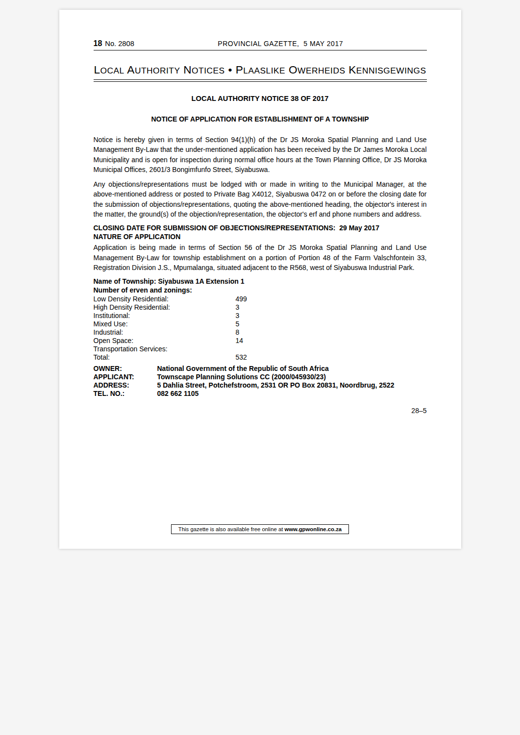18 No. 2808
PROVINCIAL GAZETTE, 5 MAY 2017
LOCAL AUTHORITY NOTICES • PLAASLIKE OWERHEIDS KENNISGEWINGS
LOCAL AUTHORITY NOTICE 38 OF 2017
NOTICE OF APPLICATION FOR ESTABLISHMENT OF A TOWNSHIP
Notice is hereby given in terms of Section 94(1)(h) of the Dr JS Moroka Spatial Planning and Land Use Management By-Law that the under-mentioned application has been received by the Dr James Moroka Local Municipality and is open for inspection during normal office hours at the Town Planning Office, Dr JS Moroka Municipal Offices, 2601/3 Bongimfunfo Street, Siyabuswa.
Any objections/representations must be lodged with or made in writing to the Municipal Manager, at the above-mentioned address or posted to Private Bag X4012, Siyabuswa 0472 on or before the closing date for the submission of objections/representations, quoting the above-mentioned heading, the objector's interest in the matter, the ground(s) of the objection/representation, the objector's erf and phone numbers and address.
CLOSING DATE FOR SUBMISSION OF OBJECTIONS/REPRESENTATIONS: 29 May 2017
NATURE OF APPLICATION
Application is being made in terms of Section 56 of the Dr JS Moroka Spatial Planning and Land Use Management By-Law for township establishment on a portion of Portion 48 of the Farm Valschfontein 33, Registration Division J.S., Mpumalanga, situated adjacent to the R568, west of Siyabuswa Industrial Park.
Name of Township: Siyabuswa 1A Extension 1
Number of erven and zonings:
| Low Density Residential: | 499 |
| High Density Residential: | 3 |
| Institutional: | 3 |
| Mixed Use: | 5 |
| Industrial: | 8 |
| Open Space: | 14 |
| Transportation Services: | |
| Total: | 532 |
| OWNER: | National Government of the Republic of South Africa |
| APPLICANT: | Townscape Planning Solutions CC (2000/045930/23) |
| ADDRESS: | 5 Dahlia Street, Potchefstroom, 2531 OR PO Box 20831, Noordbrug, 2522 |
| TEL. NO.: | 082 662 1105 |
28–5
This gazette is also available free online at www.gpwonline.co.za